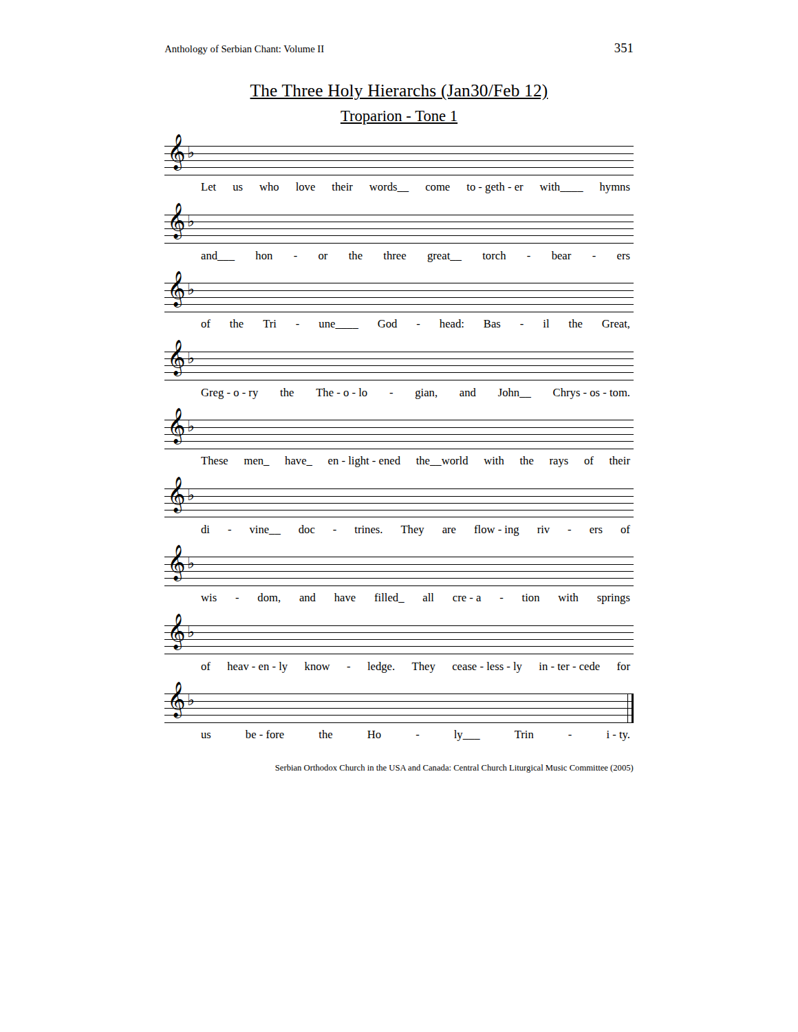Anthology of Serbian Chant: Volume II 351
The Three Holy Hierarchs (Jan30/Feb 12)
Troparion - Tone 1
𝄞 ♭
Let us who love their words__come to - geth - er with____hymns
𝄞 ♭
and___hon-or the three great__torch-bear-ers
𝄞 ♭
of the Tri-une____God-head: Bas-il the Great,
𝄞 ♭
Greg - o - ry the The - o - lo-gian, and John__Chrys - os - tom.
𝄞 ♭
These men_have_en - light - ened the__world with the rays of their
𝄞 ♭
di-vine__doc-trines. They are flow - ing riv-ers of
𝄞 ♭
wis-dom, and have filled_all cre - a-tion with springs
𝄞 ♭
of heav - en - ly know-ledge. They cease - less - ly in - ter - cede for
𝄞 ♭
us be - fore the Ho-ly___Trin-i - ty.
Serbian Orthodox Church in the USA and Canada: Central Church Liturgical Music Committee (2005)
Full text: Let us who love their words come together with hymns and honor the three great torch-bearers of the Triune Godhead: Basil the Great, Gregory the Theologian, and John Chrysostom. These men have enlightened the world with the rays of their divine doctrines. They are flowing rivers of wisdom, and have filled all creation with springs of heavenly knowledge. They ceaselessly intercede for us before the Holy Trinity.